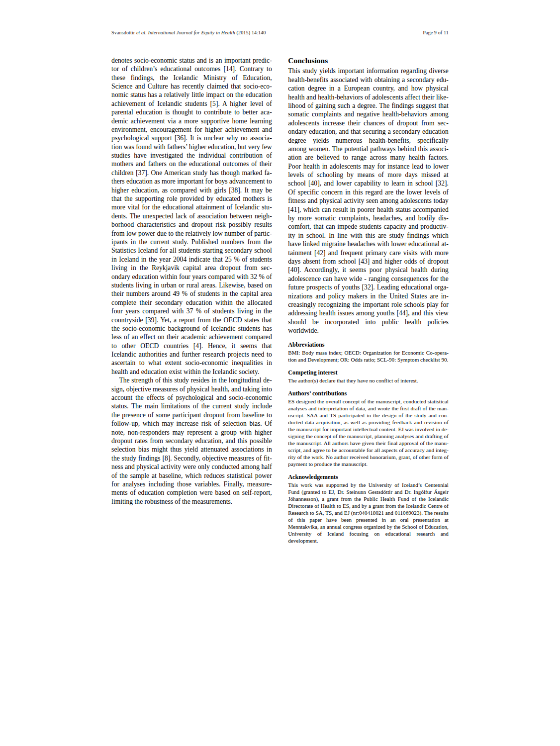Svansdottir et al. International Journal for Equity in Health (2015) 14:140
Page 9 of 11
denotes socio-economic status and is an important predictor of children’s educational outcomes [14]. Contrary to these findings, the Icelandic Ministry of Education, Science and Culture has recently claimed that socio-economic status has a relatively little impact on the education achievement of Icelandic students [5]. A higher level of parental education is thought to contribute to better academic achievement via a more supportive home learning environment, encouragement for higher achievement and psychological support [36]. It is unclear why no association was found with fathers’ higher education, but very few studies have investigated the individual contribution of mothers and fathers on the educational outcomes of their children [37]. One American study has though marked fathers education as more important for boys advancement to higher education, as compared with girls [38]. It may be that the supporting role provided by educated mothers is more vital for the educational attainment of Icelandic students. The unexpected lack of association between neighborhood characteristics and dropout risk possibly results from low power due to the relatively low number of participants in the current study. Published numbers from the Statistics Iceland for all students starting secondary school in Iceland in the year 2004 indicate that 25 % of students living in the Reykjavik capital area dropout from secondary education within four years compared with 32 % of students living in urban or rural areas. Likewise, based on their numbers around 49 % of students in the capital area complete their secondary education within the allocated four years compared with 37 % of students living in the countryside [39]. Yet, a report from the OECD states that the socio-economic background of Icelandic students has less of an effect on their academic achievement compared to other OECD countries [4]. Hence, it seems that Icelandic authorities and further research projects need to ascertain to what extent socio-economic inequalities in health and education exist within the Icelandic society.
The strength of this study resides in the longitudinal design, objective measures of physical health, and taking into account the effects of psychological and socio-economic status. The main limitations of the current study include the presence of some participant dropout from baseline to follow-up, which may increase risk of selection bias. Of note, non-responders may represent a group with higher dropout rates from secondary education, and this possible selection bias might thus yield attenuated associations in the study findings [8]. Secondly, objective measures of fitness and physical activity were only conducted among half of the sample at baseline, which reduces statistical power for analyses including those variables. Finally, measurements of education completion were based on self-report, limiting the robustness of the measurements.
Conclusions
This study yields important information regarding diverse health-benefits associated with obtaining a secondary education degree in a European country, and how physical health and health-behaviors of adolescents affect their likelihood of gaining such a degree. The findings suggest that somatic complaints and negative health-behaviors among adolescents increase their chances of dropout from secondary education, and that securing a secondary education degree yields numerous health-benefits, specifically among women. The potential pathways behind this association are believed to range across many health factors. Poor health in adolescents may for instance lead to lower levels of schooling by means of more days missed at school [40], and lower capability to learn in school [32]. Of specific concern in this regard are the lower levels of fitness and physical activity seen among adolescents today [41], which can result in poorer health status accompanied by more somatic complaints, headaches, and bodily discomfort, that can impede students capacity and productivity in school. In line with this are study findings which have linked migraine headaches with lower educational attainment [42] and frequent primary care visits with more days absent from school [43] and higher odds of dropout [40]. Accordingly, it seems poor physical health during adolescence can have wide - ranging consequences for the future prospects of youths [32]. Leading educational organizations and policy makers in the United States are increasingly recognizing the important role schools play for addressing health issues among youths [44], and this view should be incorporated into public health policies worldwide.
Abbreviations
BMI: Body mass index; OECD: Organization for Economic Co-operation and Development; OR: Odds ratio; SCL-90: Symptom checklist 90.
Competing interest
The author(s) declare that they have no conflict of interest.
Authors’ contributions
ES designed the overall concept of the manuscript, conducted statistical analyses and interpretation of data, and wrote the first draft of the manuscript. SAA and TS participated in the design of the study and conducted data acquisition, as well as providing feedback and revision of the manuscript for important intellectual content. EJ was involved in designing the concept of the manuscript, planning analyses and drafting of the manuscript. All authors have given their final approval of the manuscript, and agree to be accountable for all aspects of accuracy and integrity of the work. No author received honorarium, grant, of other form of payment to produce the manuscript.
Acknowledgements
This work was supported by the University of Iceland’s Centennial Fund (granted to EJ, Dr. Steinunn Gestsdóttir and Dr. Ingólfur Ásgeir Jóhannesson), a grant from the Public Health Fund of the Icelandic Directorate of Health to ES, and by a grant from the Icelandic Centre of Research to SA, TS, and EJ (nr:040418021 and 011069023). The results of this paper have been presented in an oral presentation at Menntakvika, an annual congress organized by the School of Education, University of Iceland focusing on educational research and development.